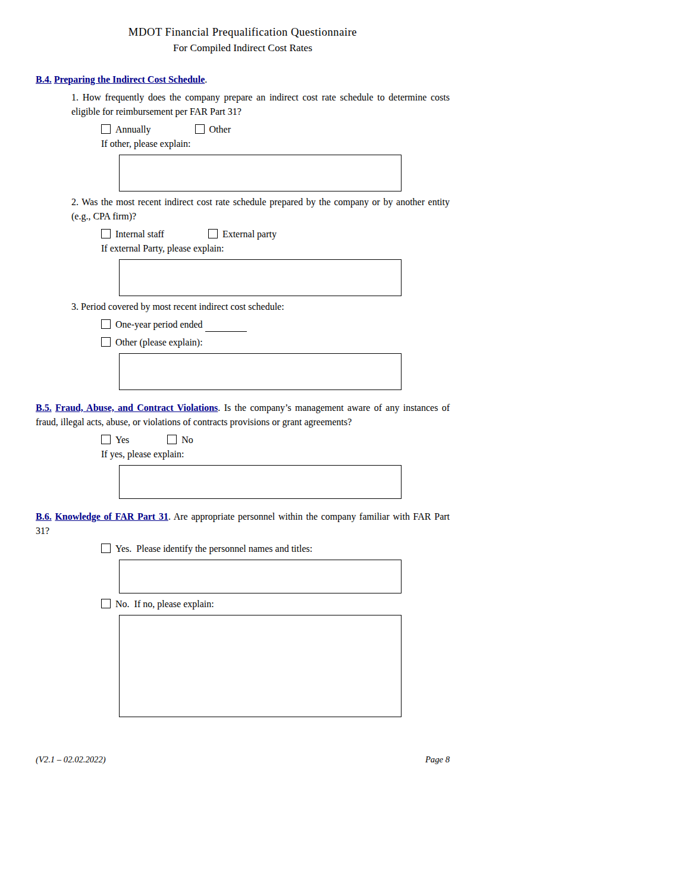MDOT Financial Prequalification Questionnaire
For Compiled Indirect Cost Rates
B.4. Preparing the Indirect Cost Schedule.
1. How frequently does the company prepare an indirect cost rate schedule to determine costs eligible for reimbursement per FAR Part 31?
Annually Other
If other, please explain:
2. Was the most recent indirect cost rate schedule prepared by the company or by another entity (e.g., CPA firm)?
Internal staff External party
If external Party, please explain:
3. Period covered by most recent indirect cost schedule:
One-year period ended
Other (please explain):
B.5. Fraud, Abuse, and Contract Violations. Is the company’s management aware of any instances of fraud, illegal acts, abuse, or violations of contracts provisions or grant agreements?
Yes No
If yes, please explain:
B.6. Knowledge of FAR Part 31. Are appropriate personnel within the company familiar with FAR Part 31?
Yes. Please identify the personnel names and titles:
No. If no, please explain:
(V2.1 – 02.02.2022)
Page 8